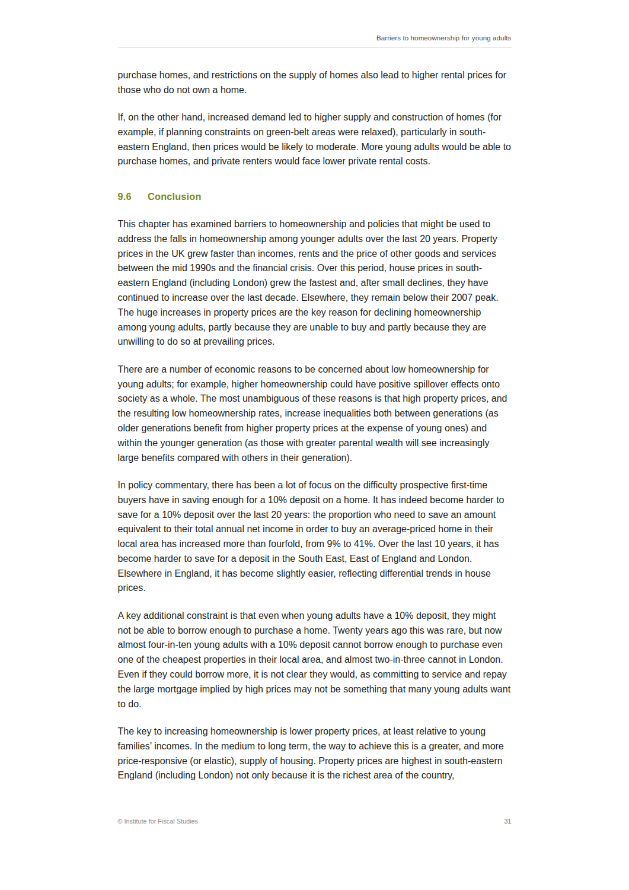Barriers to homeownership for young adults
purchase homes, and restrictions on the supply of homes also lead to higher rental prices for those who do not own a home.
If, on the other hand, increased demand led to higher supply and construction of homes (for example, if planning constraints on green-belt areas were relaxed), particularly in south-eastern England, then prices would be likely to moderate. More young adults would be able to purchase homes, and private renters would face lower private rental costs.
9.6 Conclusion
This chapter has examined barriers to homeownership and policies that might be used to address the falls in homeownership among younger adults over the last 20 years. Property prices in the UK grew faster than incomes, rents and the price of other goods and services between the mid 1990s and the financial crisis. Over this period, house prices in south-eastern England (including London) grew the fastest and, after small declines, they have continued to increase over the last decade. Elsewhere, they remain below their 2007 peak. The huge increases in property prices are the key reason for declining homeownership among young adults, partly because they are unable to buy and partly because they are unwilling to do so at prevailing prices.
There are a number of economic reasons to be concerned about low homeownership for young adults; for example, higher homeownership could have positive spillover effects onto society as a whole. The most unambiguous of these reasons is that high property prices, and the resulting low homeownership rates, increase inequalities both between generations (as older generations benefit from higher property prices at the expense of young ones) and within the younger generation (as those with greater parental wealth will see increasingly large benefits compared with others in their generation).
In policy commentary, there has been a lot of focus on the difficulty prospective first-time buyers have in saving enough for a 10% deposit on a home. It has indeed become harder to save for a 10% deposit over the last 20 years: the proportion who need to save an amount equivalent to their total annual net income in order to buy an average-priced home in their local area has increased more than fourfold, from 9% to 41%. Over the last 10 years, it has become harder to save for a deposit in the South East, East of England and London. Elsewhere in England, it has become slightly easier, reflecting differential trends in house prices.
A key additional constraint is that even when young adults have a 10% deposit, they might not be able to borrow enough to purchase a home. Twenty years ago this was rare, but now almost four-in-ten young adults with a 10% deposit cannot borrow enough to purchase even one of the cheapest properties in their local area, and almost two-in-three cannot in London. Even if they could borrow more, it is not clear they would, as committing to service and repay the large mortgage implied by high prices may not be something that many young adults want to do.
The key to increasing homeownership is lower property prices, at least relative to young families’ incomes. In the medium to long term, the way to achieve this is a greater, and more price-responsive (or elastic), supply of housing. Property prices are highest in south-eastern England (including London) not only because it is the richest area of the country,
© Institute for Fiscal Studies 31